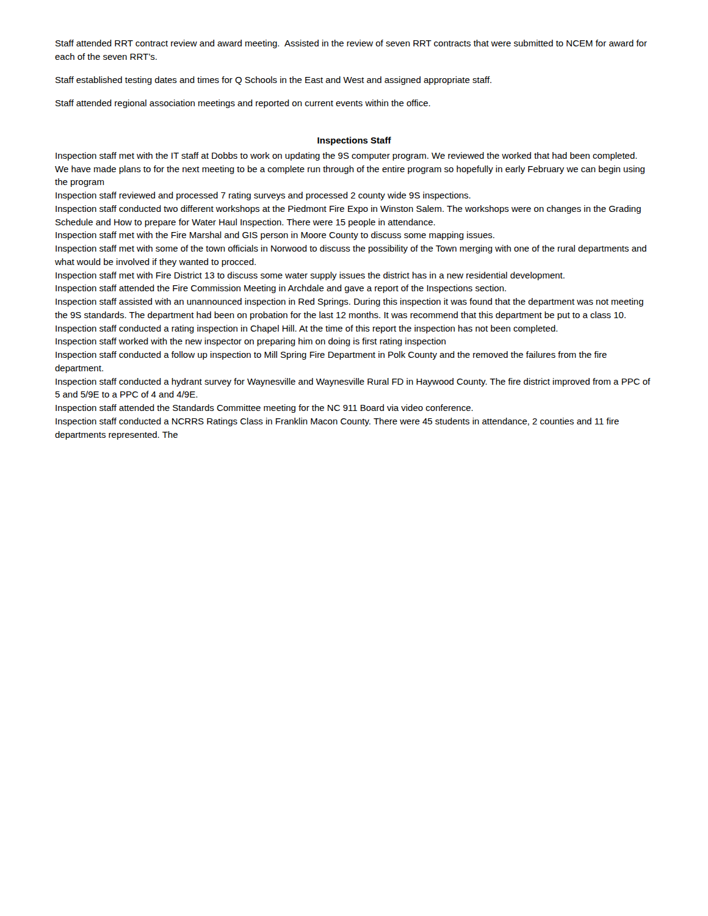Staff attended RRT contract review and award meeting. Assisted in the review of seven RRT contracts that were submitted to NCEM for award for each of the seven RRT’s.
Staff established testing dates and times for Q Schools in the East and West and assigned appropriate staff.
Staff attended regional association meetings and reported on current events within the office.
Inspections Staff
Inspection staff met with the IT staff at Dobbs to work on updating the 9S computer program. We reviewed the worked that had been completed. We have made plans to for the next meeting to be a complete run through of the entire program so hopefully in early February we can begin using the program
Inspection staff reviewed and processed 7 rating surveys and processed 2 county wide 9S inspections.
Inspection staff conducted two different workshops at the Piedmont Fire Expo in Winston Salem. The workshops were on changes in the Grading Schedule and How to prepare for Water Haul Inspection. There were 15 people in attendance.
Inspection staff met with the Fire Marshal and GIS person in Moore County to discuss some mapping issues.
Inspection staff met with some of the town officials in Norwood to discuss the possibility of the Town merging with one of the rural departments and what would be involved if they wanted to procced.
Inspection staff met with Fire District 13 to discuss some water supply issues the district has in a new residential development.
Inspection staff attended the Fire Commission Meeting in Archdale and gave a report of the Inspections section.
Inspection staff assisted with an unannounced inspection in Red Springs. During this inspection it was found that the department was not meeting the 9S standards. The department had been on probation for the last 12 months. It was recommend that this department be put to a class 10.
Inspection staff conducted a rating inspection in Chapel Hill. At the time of this report the inspection has not been completed.
Inspection staff worked with the new inspector on preparing him on doing is first rating inspection
Inspection staff conducted a follow up inspection to Mill Spring Fire Department in Polk County and the removed the failures from the fire department.
Inspection staff conducted a hydrant survey for Waynesville and Waynesville Rural FD in Haywood County. The fire district improved from a PPC of 5 and 5/9E to a PPC of 4 and 4/9E.
Inspection staff attended the Standards Committee meeting for the NC 911 Board via video conference.
Inspection staff conducted a NCRRS Ratings Class in Franklin Macon County. There were 45 students in attendance, 2 counties and 11 fire departments represented. The